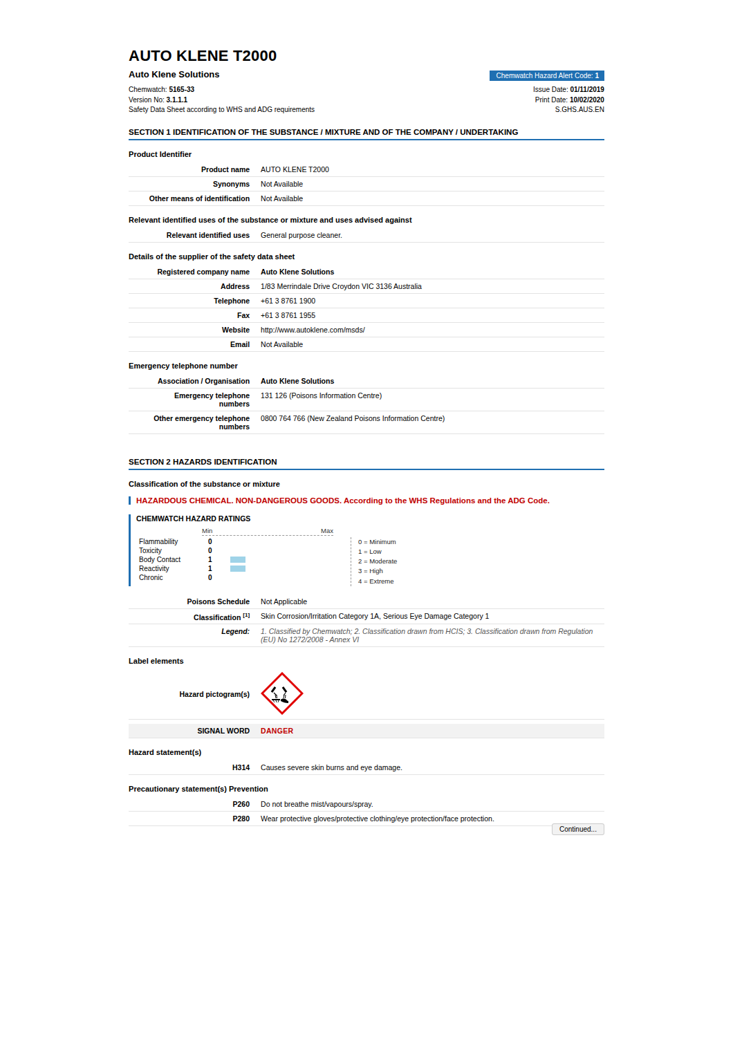AUTO KLENE T2000
Auto Klene Solutions
Chemwatch Hazard Alert Code: 1
Chemwatch: 5165-33
Version No: 3.1.1.1
Safety Data Sheet according to WHS and ADG requirements
Issue Date: 01/11/2019
Print Date: 10/02/2020
S.GHS.AUS.EN
SECTION 1 IDENTIFICATION OF THE SUBSTANCE / MIXTURE AND OF THE COMPANY / UNDERTAKING
Product Identifier
| Product name | AUTO KLENE T2000 |
| Synonyms | Not Available |
| Other means of identification | Not Available |
Relevant identified uses of the substance or mixture and uses advised against
| Relevant identified uses | General purpose cleaner. |
Details of the supplier of the safety data sheet
| Registered company name | Auto Klene Solutions |
| Address | 1/83 Merrindale Drive Croydon VIC 3136 Australia |
| Telephone | +61 3 8761 1900 |
| Fax | +61 3 8761 1955 |
| Website | http://www.autoklene.com/msds/ |
| Email | Not Available |
Emergency telephone number
| Association / Organisation | Auto Klene Solutions |
| Emergency telephone numbers | 131 126 (Poisons Information Centre) |
| Other emergency telephone numbers | 0800 764 766 (New Zealand Poisons Information Centre) |
SECTION 2 HAZARDS IDENTIFICATION
Classification of the substance or mixture
HAZARDOUS CHEMICAL. NON-DANGEROUS GOODS. According to the WHS Regulations and the ADG Code.
CHEMWATCH HAZARD RATINGS
Min Max
| Flammability | 0 | |
| Toxicity | 0 | |
| Body Contact | 1 | |
| Reactivity | 1 | |
| Chronic | 0 | |
0 = Minimum
1 = Low
2 = Moderate
3 = High
4 = Extreme
| Poisons Schedule | Not Applicable |
| Classification [1] | Skin Corrosion/Irritation Category 1A, Serious Eye Damage Category 1 |
| Legend: | 1. Classified by Chemwatch; 2. Classification drawn from HCIS; 3. Classification drawn from Regulation (EU) No 1272/2008 - Annex VI |
Label elements
| Hazard pictogram(s) | |
| SIGNAL WORD | DANGER |
Hazard statement(s)
| H314 | Causes severe skin burns and eye damage. |
Precautionary statement(s) Prevention
| P260 | Do not breathe mist/vapours/spray. |
| P280 | Wear protective gloves/protective clothing/eye protection/face protection. |
Continued...